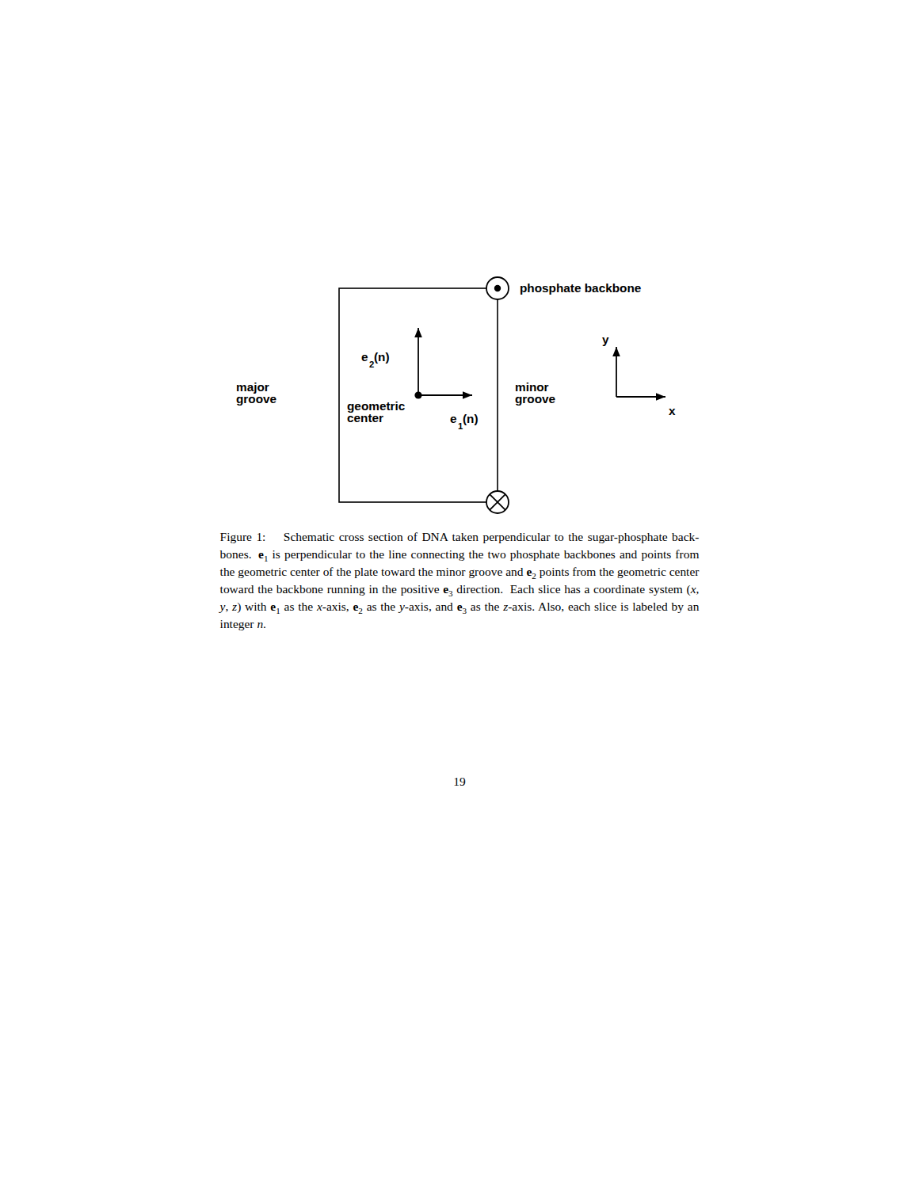e 2 (n) e 1 (n) geometric center major groove minor groove phosphate backbone y x
Figure 1: Schematic cross section of DNA taken perpendicular to the sugar-phosphate backbones. e1 is perpendicular to the line connecting the two phosphate backbones and points from the geometric center of the plate toward the minor groove and e2 points from the geometric center toward the backbone running in the positive e3 direction. Each slice has a coordinate system (x, y, z) with e1 as the x-axis, e2 as the y-axis, and e3 as the z-axis. Also, each slice is labeled by an integer n.
19